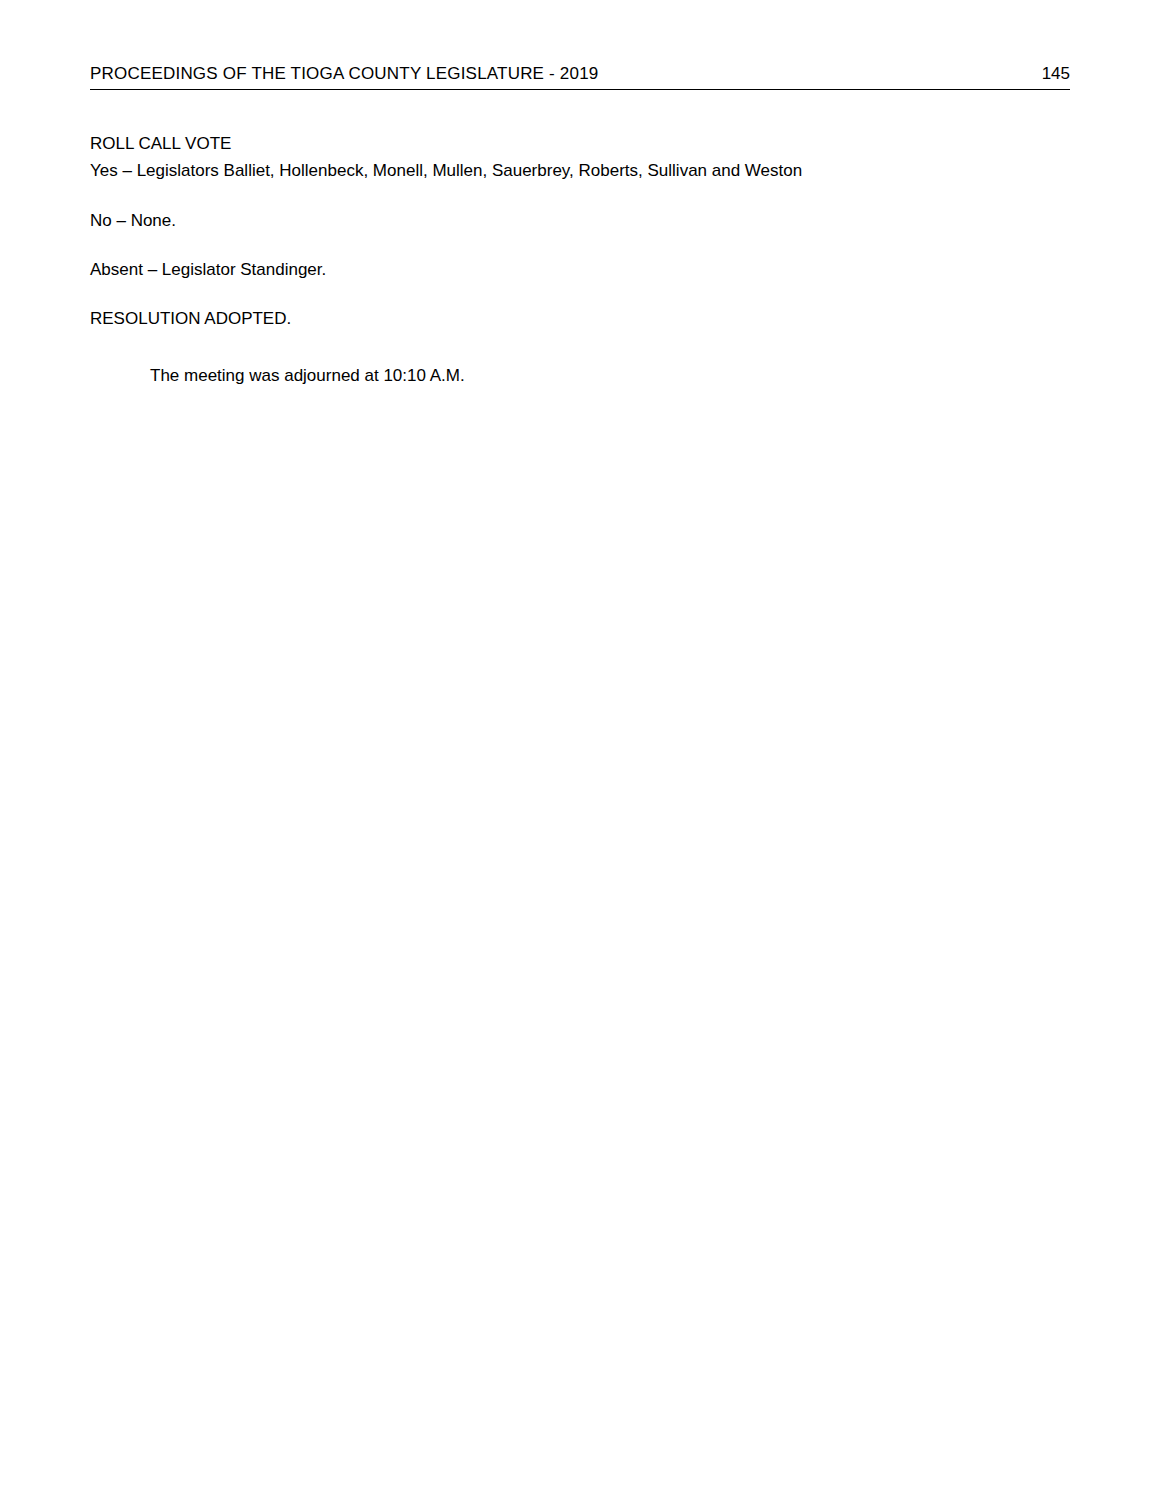PROCEEDINGS OF THE TIOGA COUNTY LEGISLATURE - 2019 145
ROLL CALL VOTE
Yes – Legislators Balliet, Hollenbeck, Monell, Mullen, Sauerbrey, Roberts, Sullivan and Weston
No – None.
Absent – Legislator Standinger.
RESOLUTION ADOPTED.
The meeting was adjourned at 10:10 A.M.